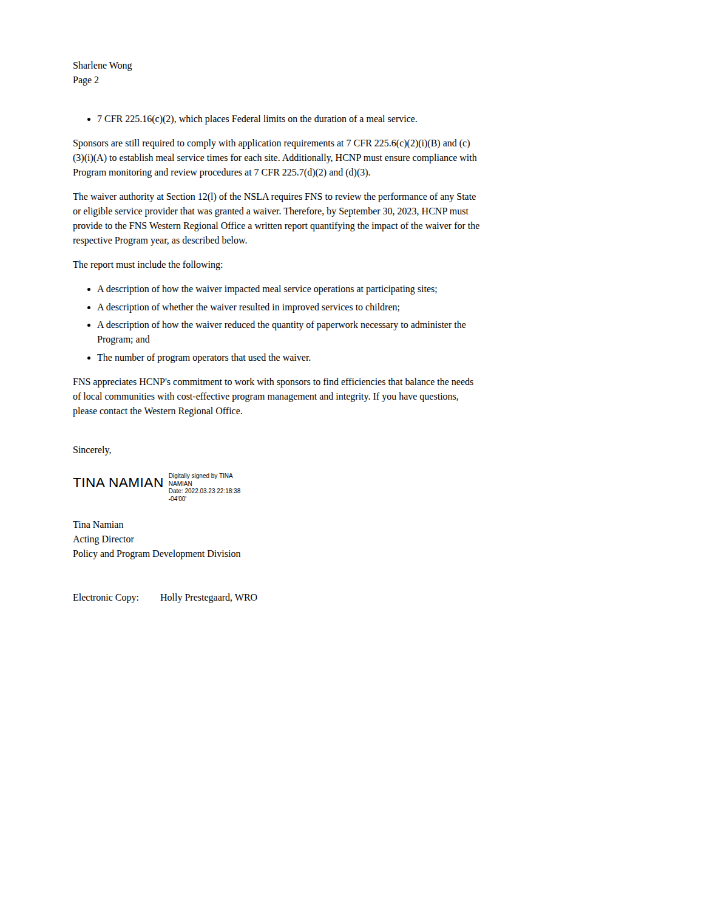Sharlene Wong
Page 2
7 CFR 225.16(c)(2), which places Federal limits on the duration of a meal service.
Sponsors are still required to comply with application requirements at 7 CFR 225.6(c)(2)(i)(B) and (c)(3)(i)(A) to establish meal service times for each site. Additionally, HCNP must ensure compliance with Program monitoring and review procedures at 7 CFR 225.7(d)(2) and (d)(3).
The waiver authority at Section 12(l) of the NSLA requires FNS to review the performance of any State or eligible service provider that was granted a waiver. Therefore, by September 30, 2023, HCNP must provide to the FNS Western Regional Office a written report quantifying the impact of the waiver for the respective Program year, as described below.
The report must include the following:
A description of how the waiver impacted meal service operations at participating sites;
A description of whether the waiver resulted in improved services to children;
A description of how the waiver reduced the quantity of paperwork necessary to administer the Program; and
The number of program operators that used the waiver.
FNS appreciates HCNP's commitment to work with sponsors to find efficiencies that balance the needs of local communities with cost-effective program management and integrity. If you have questions, please contact the Western Regional Office.
Sincerely,
TINA NAMIAN Digitally signed by TINA
NAMIAN
Date: 2022.03.23 22:18:38
-04'00'
Tina Namian
Acting Director
Policy and Program Development Division
Electronic Copy: Holly Prestegaard, WRO